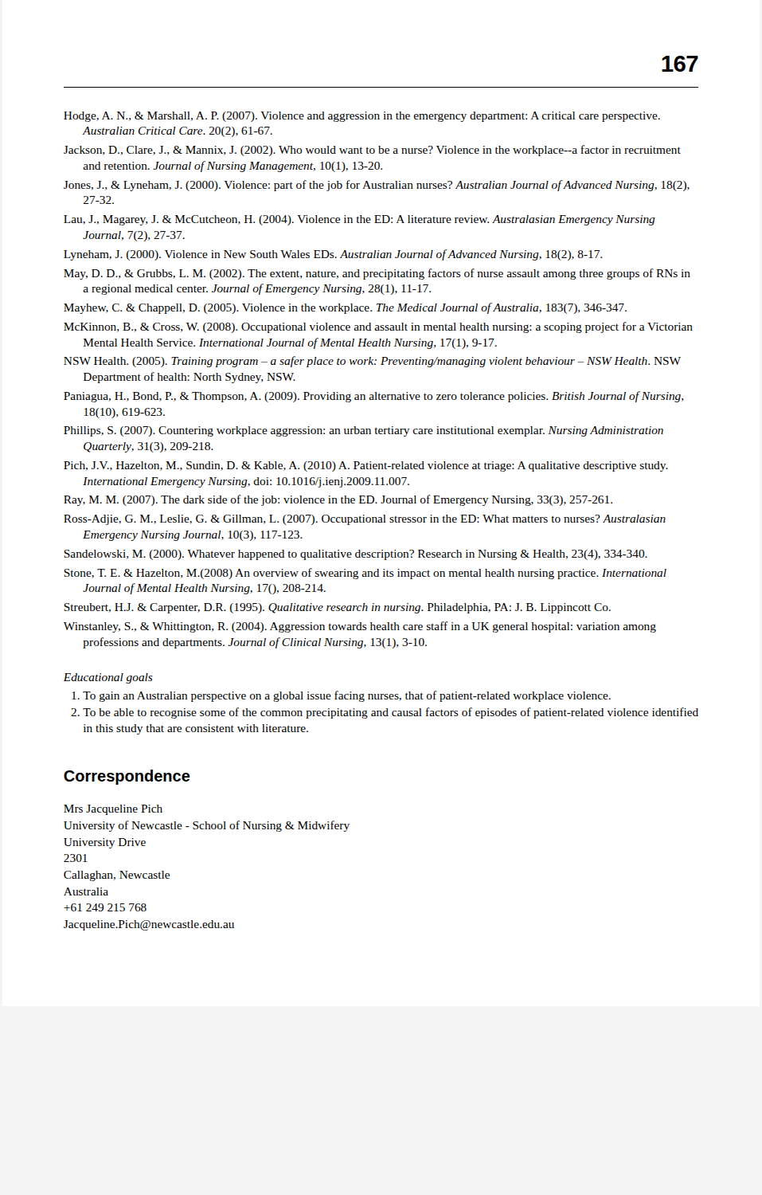167
Hodge, A. N., & Marshall, A. P. (2007). Violence and aggression in the emergency department: A critical care perspective. Australian Critical Care. 20(2), 61-67.
Jackson, D., Clare, J., & Mannix, J. (2002). Who would want to be a nurse? Violence in the workplace--a factor in recruitment and retention. Journal of Nursing Management, 10(1), 13-20.
Jones, J., & Lyneham, J. (2000). Violence: part of the job for Australian nurses? Australian Journal of Advanced Nursing, 18(2), 27-32.
Lau, J., Magarey, J. & McCutcheon, H. (2004). Violence in the ED: A literature review. Australasian Emergency Nursing Journal, 7(2), 27-37.
Lyneham, J. (2000). Violence in New South Wales EDs. Australian Journal of Advanced Nursing, 18(2), 8-17.
May, D. D., & Grubbs, L. M. (2002). The extent, nature, and precipitating factors of nurse assault among three groups of RNs in a regional medical center. Journal of Emergency Nursing, 28(1), 11-17.
Mayhew, C. & Chappell, D. (2005). Violence in the workplace. The Medical Journal of Australia, 183(7), 346-347.
McKinnon, B., & Cross, W. (2008). Occupational violence and assault in mental health nursing: a scoping project for a Victorian Mental Health Service. International Journal of Mental Health Nursing, 17(1), 9-17.
NSW Health. (2005). Training program – a safer place to work: Preventing/managing violent behaviour – NSW Health. NSW Department of health: North Sydney, NSW.
Paniagua, H., Bond, P., & Thompson, A. (2009). Providing an alternative to zero tolerance policies. British Journal of Nursing, 18(10), 619-623.
Phillips, S. (2007). Countering workplace aggression: an urban tertiary care institutional exemplar. Nursing Administration Quarterly, 31(3), 209-218.
Pich, J.V., Hazelton, M., Sundin, D. & Kable, A. (2010) A. Patient-related violence at triage: A qualitative descriptive study. International Emergency Nursing, doi: 10.1016/j.ienj.2009.11.007.
Ray, M. M. (2007). The dark side of the job: violence in the ED. Journal of Emergency Nursing, 33(3), 257-261.
Ross-Adjie, G. M., Leslie, G. & Gillman, L. (2007). Occupational stressor in the ED: What matters to nurses? Australasian Emergency Nursing Journal, 10(3), 117-123.
Sandelowski, M. (2000). Whatever happened to qualitative description? Research in Nursing & Health, 23(4), 334-340.
Stone, T. E. & Hazelton, M.(2008) An overview of swearing and its impact on mental health nursing practice. International Journal of Mental Health Nursing, 17(), 208-214.
Streubert, H.J. & Carpenter, D.R. (1995). Qualitative research in nursing. Philadelphia, PA: J. B. Lippincott Co.
Winstanley, S., & Whittington, R. (2004). Aggression towards health care staff in a UK general hospital: variation among professions and departments. Journal of Clinical Nursing, 13(1), 3-10.
Educational goals
To gain an Australian perspective on a global issue facing nurses, that of patient-related workplace violence.
To be able to recognise some of the common precipitating and causal factors of episodes of patient-related violence identified in this study that are consistent with literature.
Correspondence
Mrs Jacqueline Pich
University of Newcastle - School of Nursing & Midwifery
University Drive
2301
Callaghan, Newcastle
Australia
+61 249 215 768
Jacqueline.Pich@newcastle.edu.au